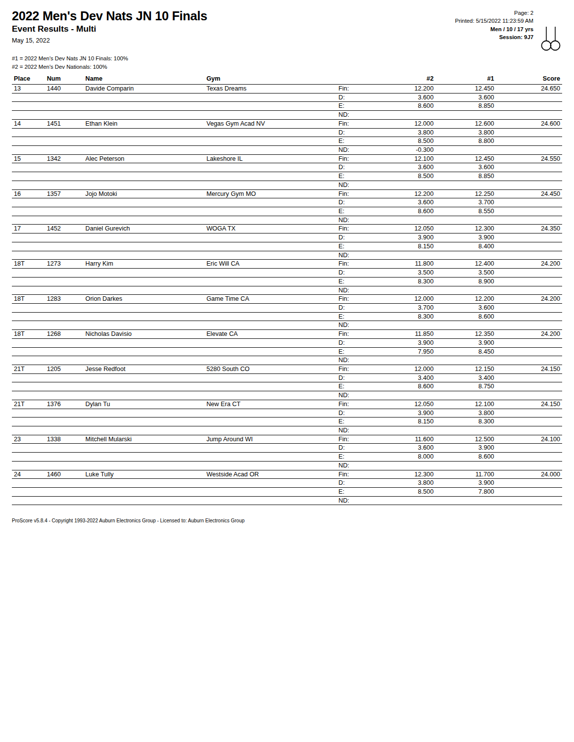Page: 2
Printed: 5/15/2022 11:23:59 AM
Men / 10 / 17 yrs
Session: 9J7
2022 Men's Dev Nats JN 10 Finals
Event Results - Multi
May 15, 2022
#1 = 2022 Men's Dev Nats JN 10 Finals: 100%
#2 = 2022 Men's Dev Nationals: 100%
| Place | Num | Name | Gym | | #2 | #1 | Score |
| --- | --- | --- | --- | --- | --- | --- | --- |
| 13 | 1440 | Davide Comparin | Texas Dreams | Fin: | 12.200 | 12.450 | 24.650 |
| | | | | D: | 3.600 | 3.600 | |
| | | | | E: | 8.600 | 8.850 | |
| | | | | ND: | | | |
| 14 | 1451 | Ethan Klein | Vegas Gym Acad NV | Fin: | 12.000 | 12.600 | 24.600 |
| | | | | D: | 3.800 | 3.800 | |
| | | | | E: | 8.500 | 8.800 | |
| | | | | ND: | -0.300 | | |
| 15 | 1342 | Alec Peterson | Lakeshore IL | Fin: | 12.100 | 12.450 | 24.550 |
| | | | | D: | 3.600 | 3.600 | |
| | | | | E: | 8.500 | 8.850 | |
| | | | | ND: | | | |
| 16 | 1357 | Jojo Motoki | Mercury Gym MO | Fin: | 12.200 | 12.250 | 24.450 |
| | | | | D: | 3.600 | 3.700 | |
| | | | | E: | 8.600 | 8.550 | |
| | | | | ND: | | | |
| 17 | 1452 | Daniel Gurevich | WOGA TX | Fin: | 12.050 | 12.300 | 24.350 |
| | | | | D: | 3.900 | 3.900 | |
| | | | | E: | 8.150 | 8.400 | |
| | | | | ND: | | | |
| 18T | 1273 | Harry Kim | Eric Will CA | Fin: | 11.800 | 12.400 | 24.200 |
| | | | | D: | 3.500 | 3.500 | |
| | | | | E: | 8.300 | 8.900 | |
| | | | | ND: | | | |
| 18T | 1283 | Orion Darkes | Game Time CA | Fin: | 12.000 | 12.200 | 24.200 |
| | | | | D: | 3.700 | 3.600 | |
| | | | | E: | 8.300 | 8.600 | |
| | | | | ND: | | | |
| 18T | 1268 | Nicholas Davisio | Elevate CA | Fin: | 11.850 | 12.350 | 24.200 |
| | | | | D: | 3.900 | 3.900 | |
| | | | | E: | 7.950 | 8.450 | |
| | | | | ND: | | | |
| 21T | 1205 | Jesse Redfoot | 5280 South CO | Fin: | 12.000 | 12.150 | 24.150 |
| | | | | D: | 3.400 | 3.400 | |
| | | | | E: | 8.600 | 8.750 | |
| | | | | ND: | | | |
| 21T | 1376 | Dylan Tu | New Era CT | Fin: | 12.050 | 12.100 | 24.150 |
| | | | | D: | 3.900 | 3.800 | |
| | | | | E: | 8.150 | 8.300 | |
| | | | | ND: | | | |
| 23 | 1338 | Mitchell Mularski | Jump Around WI | Fin: | 11.600 | 12.500 | 24.100 |
| | | | | D: | 3.600 | 3.900 | |
| | | | | E: | 8.000 | 8.600 | |
| | | | | ND: | | | |
| 24 | 1460 | Luke Tully | Westside Acad OR | Fin: | 12.300 | 11.700 | 24.000 |
| | | | | D: | 3.800 | 3.900 | |
| | | | | E: | 8.500 | 7.800 | |
| | | | | ND: | | | |
ProScore v5.8.4 - Copyright 1993-2022 Auburn Electronics Group - Licensed to: Auburn Electronics Group